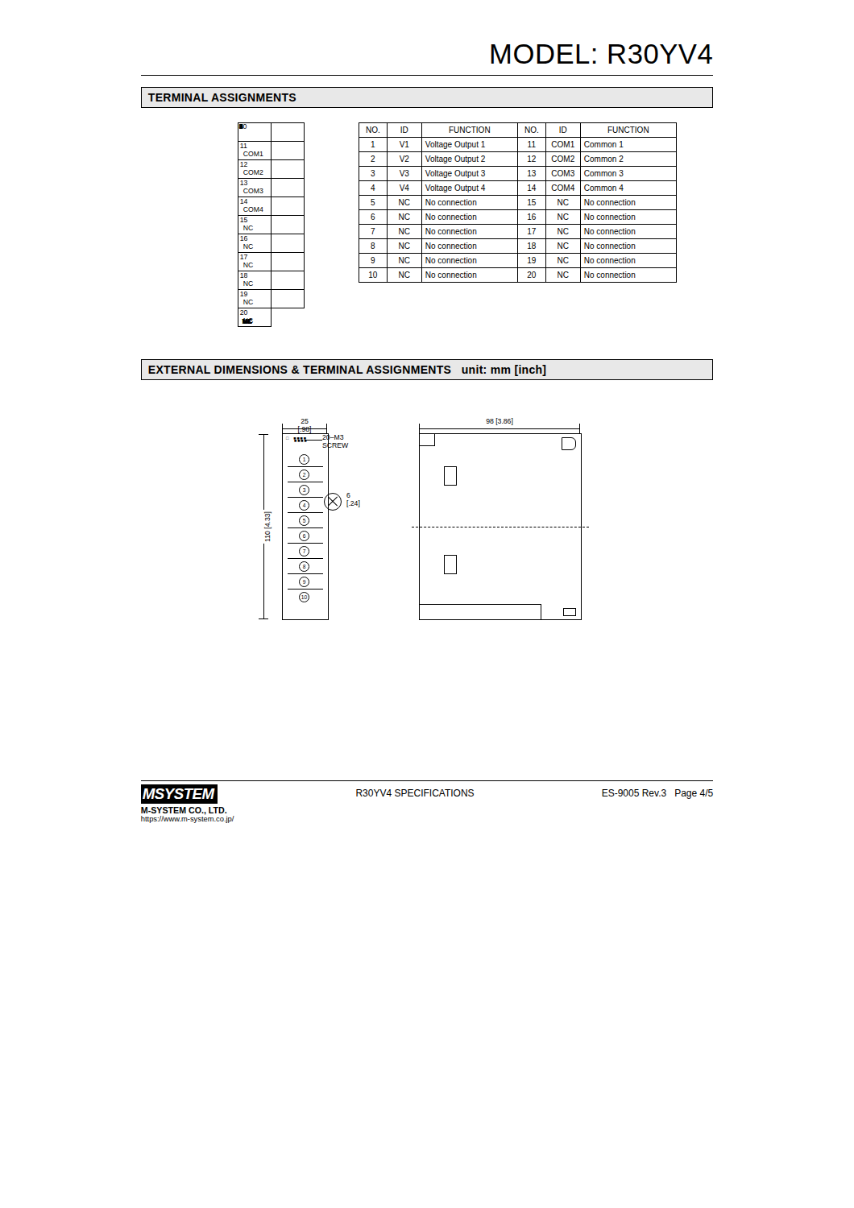MODEL: R30YV4
TERMINAL ASSIGNMENTS
| | 1 V1 |
| 11 COM1 | 2 V2 |
| 12 COM2 | 3 V3 |
| 13 COM3 | 4 V4 |
| 14 COM4 | 5 NC |
| 15 NC | 6 NC |
| 16 NC | 7 NC |
| 17 NC | 8 NC |
| 18 NC | 9 NC |
| 19 NC | 10 NC |
| 20 NC | |
| NO. | ID | FUNCTION | NO. | ID | FUNCTION |
| --- | --- | --- | --- | --- | --- |
| 1 | V1 | Voltage Output 1 | 11 | COM1 | Common 1 |
| 2 | V2 | Voltage Output 2 | 12 | COM2 | Common 2 |
| 3 | V3 | Voltage Output 3 | 13 | COM3 | Common 3 |
| 4 | V4 | Voltage Output 4 | 14 | COM4 | Common 4 |
| 5 | NC | No connection | 15 | NC | No connection |
| 6 | NC | No connection | 16 | NC | No connection |
| 7 | NC | No connection | 17 | NC | No connection |
| 8 | NC | No connection | 18 | NC | No connection |
| 9 | NC | No connection | 19 | NC | No connection |
| 10 | NC | No connection | 20 | NC | No connection |
EXTERNAL DIMENSIONS & TERMINAL ASSIGNMENTS unit: mm [inch]
25 [.98]
□ ■■■■ ■■■■
1
2
3
4
5
6
7
8
9
10
110 [4.33]
20–M3
SCREW
6 [.24]
98 [3.86]
MSYSTEM
M-SYSTEM CO., LTD.
https://www.m-system.co.jp/
R30YV4 SPECIFICATIONS
ES-9005 Rev.3 Page 4/5